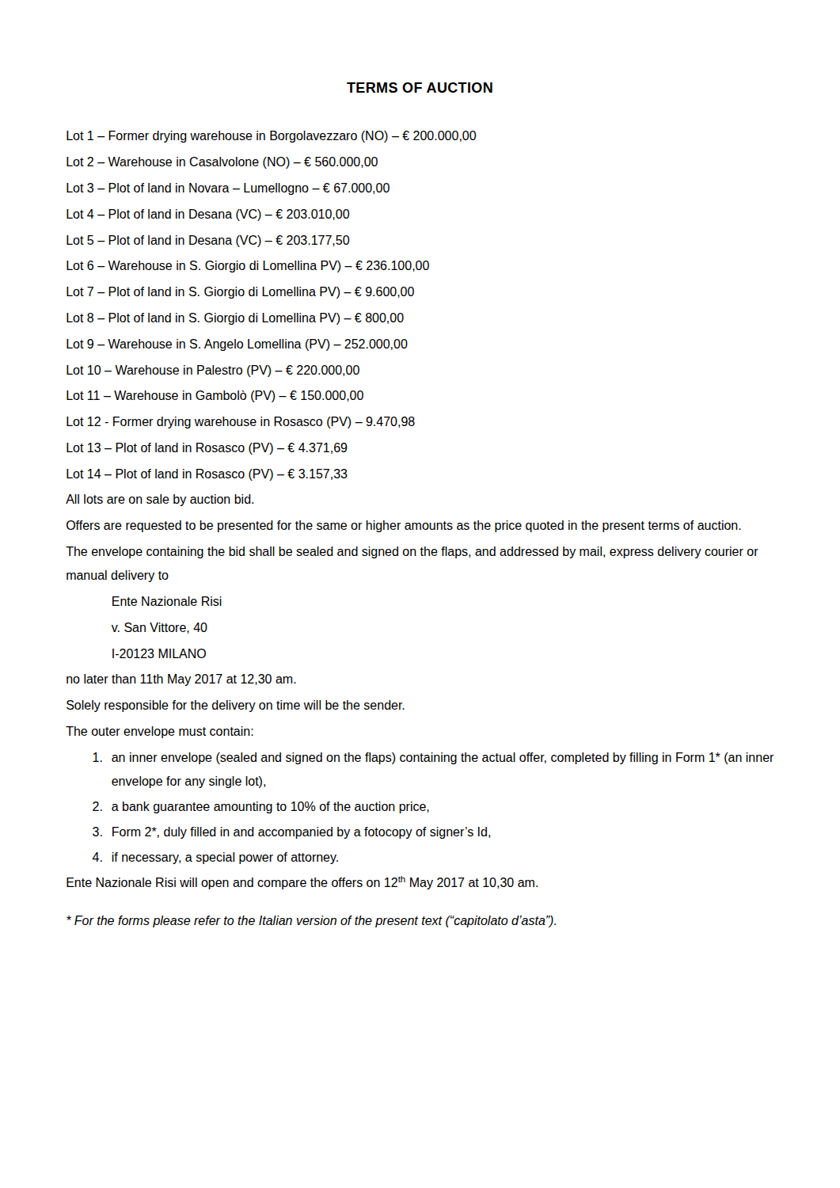TERMS OF AUCTION
Lot 1 – Former drying warehouse in Borgolavezzaro (NO) – € 200.000,00
Lot 2 – Warehouse in Casalvolone (NO) – € 560.000,00
Lot 3 – Plot of land in Novara – Lumellogno – € 67.000,00
Lot 4 – Plot of land in Desana (VC) – € 203.010,00
Lot 5 – Plot of land in Desana (VC) – € 203.177,50
Lot 6 – Warehouse in S. Giorgio di Lomellina PV) – € 236.100,00
Lot 7 – Plot of land in S. Giorgio di Lomellina PV) – € 9.600,00
Lot 8 – Plot of land in S. Giorgio di Lomellina PV) – € 800,00
Lot 9 – Warehouse in S. Angelo Lomellina (PV) – 252.000,00
Lot 10 – Warehouse in Palestro (PV) – € 220.000,00
Lot 11 – Warehouse in Gambolò (PV) – € 150.000,00
Lot 12 - Former drying warehouse in Rosasco (PV) – 9.470,98
Lot 13 – Plot of land in Rosasco (PV) – € 4.371,69
Lot 14 – Plot of land in Rosasco (PV) – € 3.157,33
All lots are on sale by auction bid.
Offers are requested to be presented for the same or higher amounts as the price quoted in the present terms of auction.
The envelope containing the bid shall be sealed and signed on the flaps, and addressed by mail, express delivery courier or manual delivery to
Ente Nazionale Risi
v. San Vittore, 40
I-20123 MILANO
no later than 11th May 2017 at 12,30 am.
Solely responsible for the delivery on time will be the sender.
The outer envelope must contain:
an inner envelope (sealed and signed on the flaps) containing the actual offer, completed by filling in Form 1* (an inner envelope for any single lot),
a bank guarantee amounting to 10% of the auction price,
Form 2*, duly filled in and accompanied by a fotocopy of signer’s Id,
if necessary, a special power of attorney.
Ente Nazionale Risi will open and compare the offers on 12th May 2017 at 10,30 am.
* For the forms please refer to the Italian version of the present text (“capitolato d’asta”).